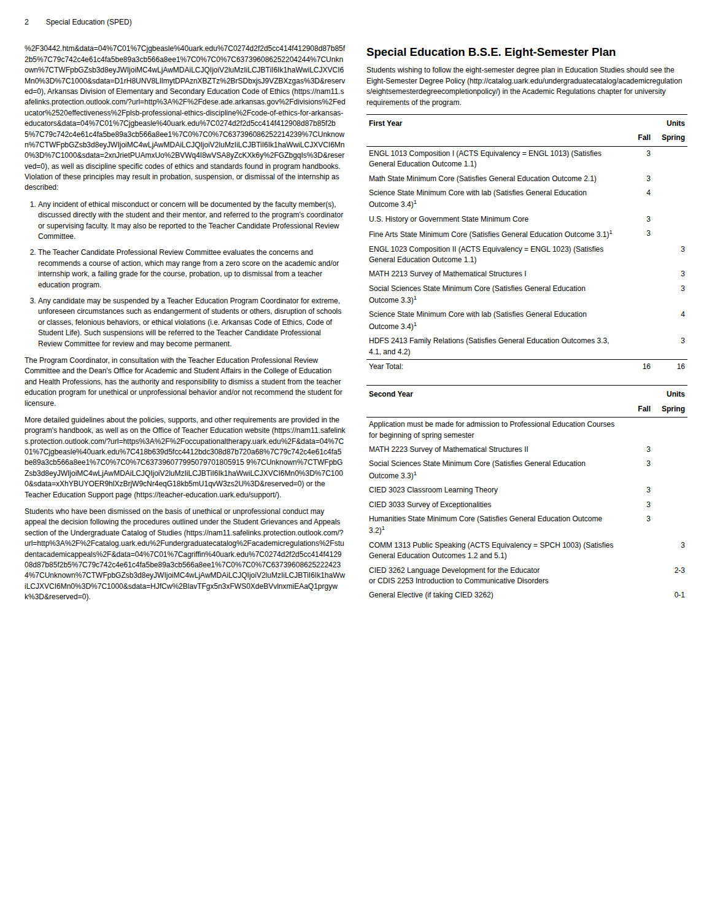2 Special Education (SPED)
%2F30442.htm&data=04%7C01%7Cjgbeasle%40uark.edu%7C0274d2f2d5cc414f412908d87b85f2b5%7C79c742c4e61c4fa5be89a3cb566a8ee1%7C0%7C0%7C637396086252204244%7CUnknown%7CTWFpbGZsb3d8eyJWIjoiMC4wLjAwMDAiLCJQIjoiV2luMzIiLCJBTiI6Ik1haWwiLCJXVCI6Mn0%3D%7C1000&sdata=D1rH8UNV8LIlmytDPAznXBZTz%2BrSDbxjsJ9VZBXzgas%3D&reserved=0), Arkansas Division of Elementary and Secondary Education Code of Ethics (https://nam11.safelinks.protection.outlook.com/?url=http%3A%2F%2Fdese.ade.arkansas.gov%2Fdivisions%2Feducator%2520effectiveness%2Fplsb-professional-ethics-discipline%2Fcode-of-ethics-for-arkansas-educators&data=04%7C01%7Cjgbeasle%40uark.edu%7C0274d2f2d5cc414f412908d87b85f2b5%7C79c742c4e61c4fa5be89a3cb566a8ee1%7C0%7C0%7C637396086252214239%7CUnknown%7CTWFpbGZsb3d8eyJWIjoiMC4wLjAwMDAiLCJQIjoiV2luMzIiLCJBTiI6Ik1haWwiLCJXVCI6Mn0%3D%7C1000&sdata=2xnJrietPUAmxUo%2BVWq4I8wVSA8yZcKXk6y%2FGZbgqIs%3D&reserved=0), as well as discipline specific codes of ethics and standards found in program handbooks. Violation of these principles may result in probation, suspension, or dismissal of the internship as described:
Any incident of ethical misconduct or concern will be documented by the faculty member(s), discussed directly with the student and their mentor, and referred to the program's coordinator or supervising faculty. It may also be reported to the Teacher Candidate Professional Review Committee.
The Teacher Candidate Professional Review Committee evaluates the concerns and recommends a course of action, which may range from a zero score on the academic and/or internship work, a failing grade for the course, probation, up to dismissal from a teacher education program.
Any candidate may be suspended by a Teacher Education Program Coordinator for extreme, unforeseen circumstances such as endangerment of students or others, disruption of schools or classes, felonious behaviors, or ethical violations (i.e. Arkansas Code of Ethics, Code of Student Life). Such suspensions will be referred to the Teacher Candidate Professional Review Committee for review and may become permanent.
The Program Coordinator, in consultation with the Teacher Education Professional Review Committee and the Dean's Office for Academic and Student Affairs in the College of Education and Health Professions, has the authority and responsibility to dismiss a student from the teacher education program for unethical or unprofessional behavior and/or not recommend the student for licensure.
More detailed guidelines about the policies, supports, and other requirements are provided in the program's handbook, as well as on the Office of Teacher Education website (https://nam11.safelinks.protection.outlook.com/?url=https%3A%2F%2Foccupationaltherapy.uark.edu%2F&data=04%7C01%7Cjgbeasle%40uark.edu%7C418b639d5fcc4412bdc308d87b720a68%7C79c742c4e61c4fa5be89a3cb566a8ee1%7C0%7C0%7C637396077995079701805915 9%7CUnknown%7CTWFpbGZsb3d8eyJWIjoiMC4wLjAwMDAiLCJQIjoiV2luMzIiLCJBTiI6Ik1haWwiLCJXVCI6Mn0%3D%7C1000&sdata=xXhYBUYOER9hlXzBrjW9cNr4eqG18kb5mU1qvW3zs2U%3D&reserved=0) or the Teacher Education Support page (https://teacher-education.uark.edu/support/).
Students who have been dismissed on the basis of unethical or unprofessional conduct may appeal the decision following the procedures outlined under the Student Grievances and Appeals section of the Undergraduate Catalog of Studies (https://nam11.safelinks.protection.outlook.com/?url=http%3A%2F%2Fcatalog.uark.edu%2Fundergraduatecatalog%2Facademicregulations%2Fstudentacademicappeals%2F&data=04%7C01%7Cagriffin%40uark.edu%7C0274d2f2d5cc414f412908d87b85f2b5%7C79c742c4e61c4fa5be89a3cb566a8ee1%7C0%7C0%7C637396086252224234%7CUnknown%7CTWFpbGZsb3d8eyJWIjoiMC4wLjAwMDAiLCJQIjoiV2luMzIiLCJBTiI6Ik1haWwiLCJXVCI6Mn0%3D%7C1000&sdata=HJfCw%2BlavTFgx5n3xFWS0XdeBVvlnxmiEAaQ1prgywk%3D&reserved=0).
Special Education B.S.E. Eight-Semester Plan
Students wishing to follow the eight-semester degree plan in Education Studies should see the Eight-Semester Degree Policy (http://catalog.uark.edu/undergraduatecatalog/academicregulations/eightsemesterdegreecompletionpolicy/) in the Academic Regulations chapter for university requirements of the program.
| First Year | Units |
| --- | --- |
| | Fall | Spring |
| ENGL 1013 Composition I (ACTS Equivalency = ENGL 1013) (Satisfies General Education Outcome 1.1) | 3 | |
| Math State Minimum Core (Satisfies General Education Outcome 2.1) | 3 | |
| Science State Minimum Core with lab (Satisfies General Education Outcome 3.4) 1 | 4 | |
| U.S. History or Government State Minimum Core | 3 | |
| Fine Arts State Minimum Core (Satisfies General Education Outcome 3.1) 1 | 3 | |
| ENGL 1023 Composition II (ACTS Equivalency = ENGL 1023) (Satisfies General Education Outcome 1.1) | | 3 |
| MATH 2213 Survey of Mathematical Structures I | | 3 |
| Social Sciences State Minimum Core (Satisfies General Education Outcome 3.3) 1 | | 3 |
| Science State Minimum Core with lab (Satisfies General Education Outcome 3.4) 1 | | 4 |
| HDFS 2413 Family Relations (Satisfies General Education Outcomes 3.3, 4.1, and 4.2) | | 3 |
| Year Total: | 16 | 16 |
| Second Year | Units |
| --- | --- |
| | Fall | Spring |
| Application must be made for admission to Professional Education Courses for beginning of spring semester | | |
| MATH 2223 Survey of Mathematical Structures II | 3 | |
| Social Sciences State Minimum Core (Satisfies General Education Outcome 3.3) 1 | 3 | |
| CIED 3023 Classroom Learning Theory | 3 | |
| CIED 3033 Survey of Exceptionalities | 3 | |
| Humanities State Minimum Core (Satisfies General Education Outcome 3.2) 1 | 3 | |
| COMM 1313 Public Speaking (ACTS Equivalency = SPCH 1003) (Satisfies General Education Outcomes 1.2 and 5.1) | | 3 |
| CIED 3262 Language Development for the Educator or CDIS 2253 Introduction to Communicative Disorders | | 2-3 |
| General Elective (if taking CIED 3262) | | 0-1 |